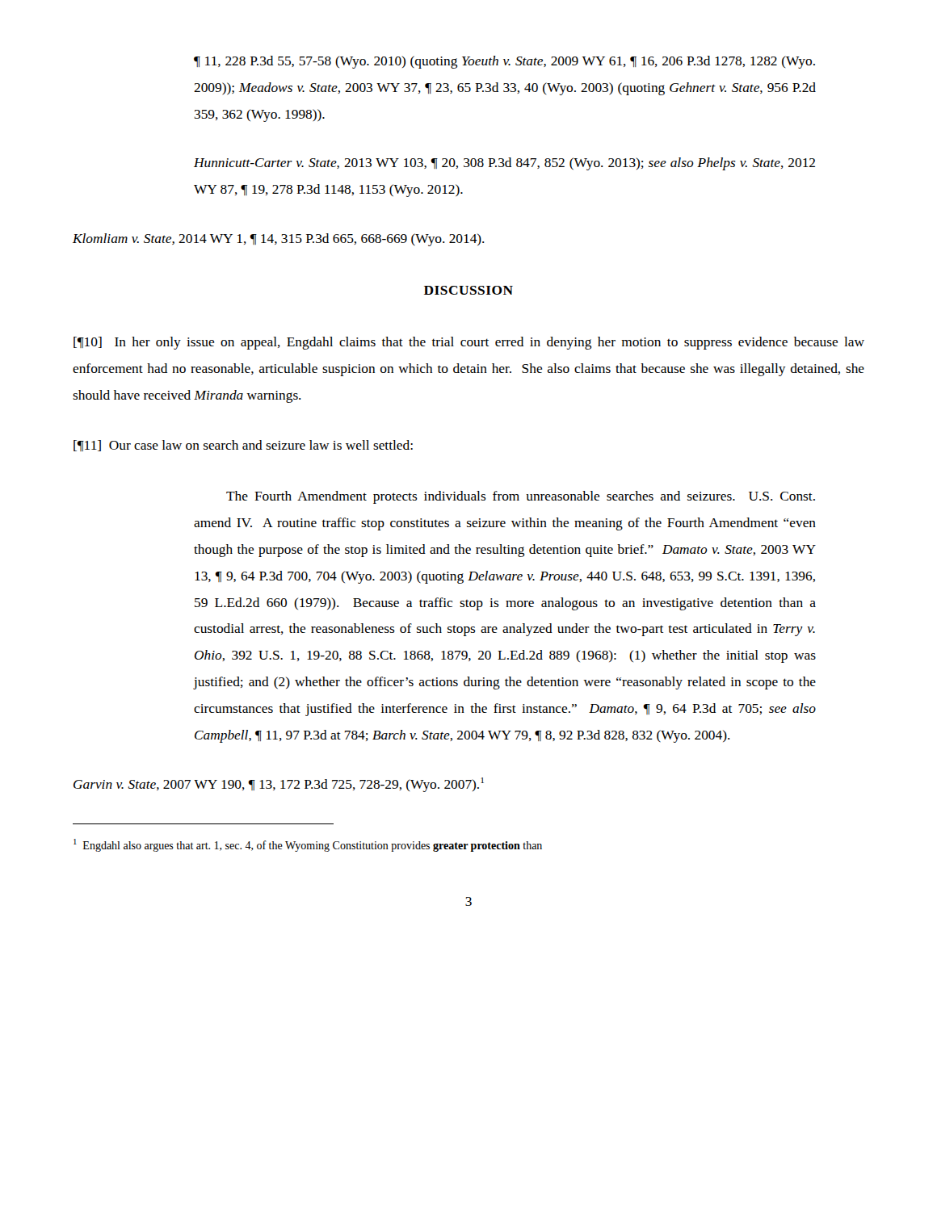¶ 11, 228 P.3d 55, 57-58 (Wyo. 2010) (quoting Yoeuth v. State, 2009 WY 61, ¶ 16, 206 P.3d 1278, 1282 (Wyo. 2009)); Meadows v. State, 2003 WY 37, ¶ 23, 65 P.3d 33, 40 (Wyo. 2003) (quoting Gehnert v. State, 956 P.2d 359, 362 (Wyo. 1998)).
Hunnicutt-Carter v. State, 2013 WY 103, ¶ 20, 308 P.3d 847, 852 (Wyo. 2013); see also Phelps v. State, 2012 WY 87, ¶ 19, 278 P.3d 1148, 1153 (Wyo. 2012).
Klomliam v. State, 2014 WY 1, ¶ 14, 315 P.3d 665, 668-669 (Wyo. 2014).
DISCUSSION
[¶10] In her only issue on appeal, Engdahl claims that the trial court erred in denying her motion to suppress evidence because law enforcement had no reasonable, articulable suspicion on which to detain her. She also claims that because she was illegally detained, she should have received Miranda warnings.
[¶11] Our case law on search and seizure law is well settled:
The Fourth Amendment protects individuals from unreasonable searches and seizures. U.S. Const. amend IV. A routine traffic stop constitutes a seizure within the meaning of the Fourth Amendment “even though the purpose of the stop is limited and the resulting detention quite brief.” Damato v. State, 2003 WY 13, ¶ 9, 64 P.3d 700, 704 (Wyo. 2003) (quoting Delaware v. Prouse, 440 U.S. 648, 653, 99 S.Ct. 1391, 1396, 59 L.Ed.2d 660 (1979)). Because a traffic stop is more analogous to an investigative detention than a custodial arrest, the reasonableness of such stops are analyzed under the two-part test articulated in Terry v. Ohio, 392 U.S. 1, 19-20, 88 S.Ct. 1868, 1879, 20 L.Ed.2d 889 (1968): (1) whether the initial stop was justified; and (2) whether the officer’s actions during the detention were “reasonably related in scope to the circumstances that justified the interference in the first instance.” Damato, ¶ 9, 64 P.3d at 705; see also Campbell, ¶ 11, 97 P.3d at 784; Barch v. State, 2004 WY 79, ¶ 8, 92 P.3d 828, 832 (Wyo. 2004).
Garvin v. State, 2007 WY 190, ¶ 13, 172 P.3d 725, 728-29, (Wyo. 2007).1
1 Engdahl also argues that art. 1, sec. 4, of the Wyoming Constitution provides greater protection than
3